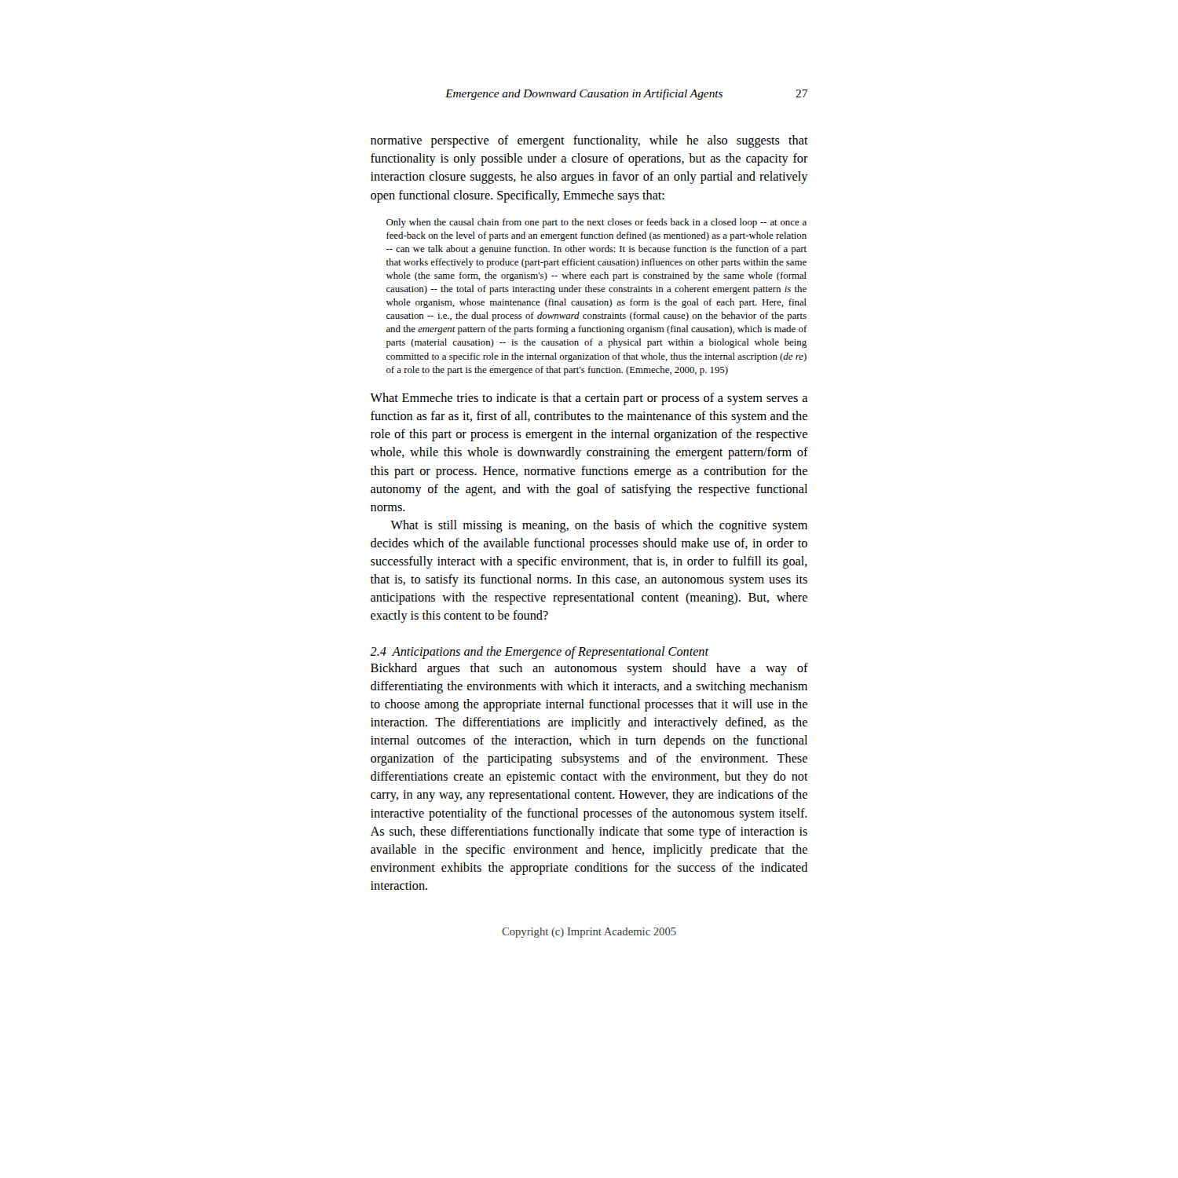Emergence and Downward Causation in Artificial Agents 27
normative perspective of emergent functionality, while he also suggests that functionality is only possible under a closure of operations, but as the capacity for interaction closure suggests, he also argues in favor of an only partial and relatively open functional closure. Specifically, Emmeche says that:
Only when the causal chain from one part to the next closes or feeds back in a closed loop -- at once a feed-back on the level of parts and an emergent function defined (as mentioned) as a part-whole relation -- can we talk about a genuine function. In other words: It is because function is the function of a part that works effectively to produce (part-part efficient causation) influences on other parts within the same whole (the same form, the organism's) -- where each part is constrained by the same whole (formal causation) -- the total of parts interacting under these constraints in a coherent emergent pattern is the whole organism, whose maintenance (final causation) as form is the goal of each part. Here, final causation -- i.e., the dual process of downward constraints (formal cause) on the behavior of the parts and the emergent pattern of the parts forming a functioning organism (final causation), which is made of parts (material causation) -- is the causation of a physical part within a biological whole being committed to a specific role in the internal organization of that whole, thus the internal ascription (de re) of a role to the part is the emergence of that part's function. (Emmeche, 2000, p. 195)
What Emmeche tries to indicate is that a certain part or process of a system serves a function as far as it, first of all, contributes to the maintenance of this system and the role of this part or process is emergent in the internal organization of the respective whole, while this whole is downwardly constraining the emergent pattern/form of this part or process. Hence, normative functions emerge as a contribution for the autonomy of the agent, and with the goal of satisfying the respective functional norms.
What is still missing is meaning, on the basis of which the cognitive system decides which of the available functional processes should make use of, in order to successfully interact with a specific environment, that is, in order to fulfill its goal, that is, to satisfy its functional norms. In this case, an autonomous system uses its anticipations with the respective representational content (meaning). But, where exactly is this content to be found?
2.4 Anticipations and the Emergence of Representational Content
Bickhard argues that such an autonomous system should have a way of differentiating the environments with which it interacts, and a switching mechanism to choose among the appropriate internal functional processes that it will use in the interaction. The differentiations are implicitly and interactively defined, as the internal outcomes of the interaction, which in turn depends on the functional organization of the participating subsystems and of the environment. These differentiations create an epistemic contact with the environment, but they do not carry, in any way, any representational content. However, they are indications of the interactive potentiality of the functional processes of the autonomous system itself. As such, these differentiations functionally indicate that some type of interaction is available in the specific environment and hence, implicitly predicate that the environment exhibits the appropriate conditions for the success of the indicated interaction.
Copyright (c) Imprint Academic 2005